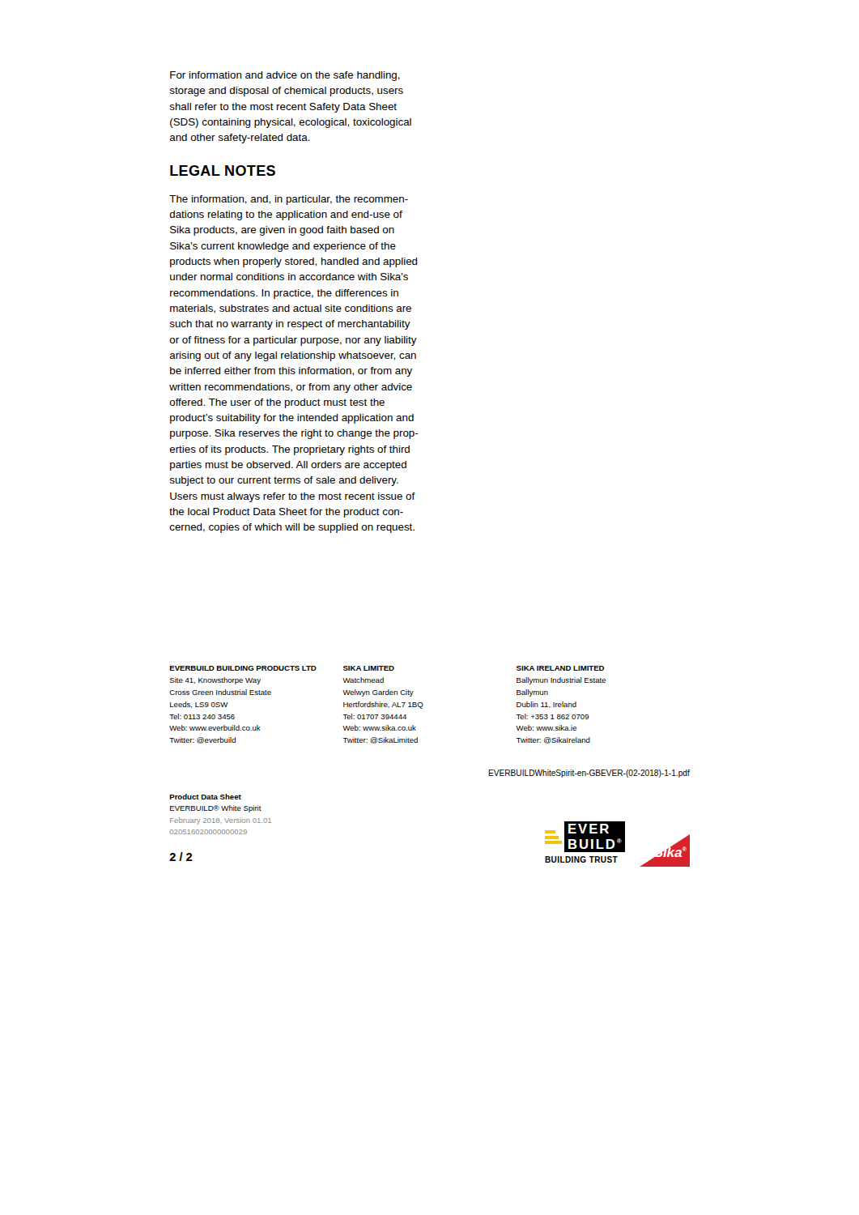For information and advice on the safe handling, storage and disposal of chemical products, users shall refer to the most recent Safety Data Sheet (SDS) containing physical, ecological, toxicological and other safety-related data.
LEGAL NOTES
The information, and, in particular, the recommendations relating to the application and end-use of Sika products, are given in good faith based on Sika's current knowledge and experience of the products when properly stored, handled and applied under normal conditions in accordance with Sika's recommendations. In practice, the differences in materials, substrates and actual site conditions are such that no warranty in respect of merchantability or of fitness for a particular purpose, nor any liability arising out of any legal relationship whatsoever, can be inferred either from this information, or from any written recommendations, or from any other advice offered. The user of the product must test the product’s suitability for the intended application and purpose. Sika reserves the right to change the properties of its products. The proprietary rights of third parties must be observed. All orders are accepted subject to our current terms of sale and delivery. Users must always refer to the most recent issue of the local Product Data Sheet for the product concerned, copies of which will be supplied on request.
| EVERBUILD BUILDING PRODUCTS LTD Site 41, Knowsthorpe Way Cross Green Industrial Estate Leeds, LS9 0SW Tel: 0113 240 3456 Web: www.everbuild.co.uk Twitter: @everbuild | SIKA LIMITED Watchmead Welwyn Garden City Hertfordshire, AL7 1BQ Tel: 01707 394444 Web: www.sika.co.uk Twitter: @SikaLimited | SIKA IRELAND LIMITED Ballymun Industrial Estate Ballymun Dublin 11, Ireland Tel: +353 1 862 0709 Web: www.sika.ie Twitter: @SikaIreland |
EVERBUILDWhiteSpirit-en-GBEVER-(02-2018)-1-1.pdf
Product Data Sheet
EVERBUILD® White Spirit
February 2018, Version 01.01
020516020000000029
2 / 2
EVER
BUILD®
BUILDING TRUST
Sika®